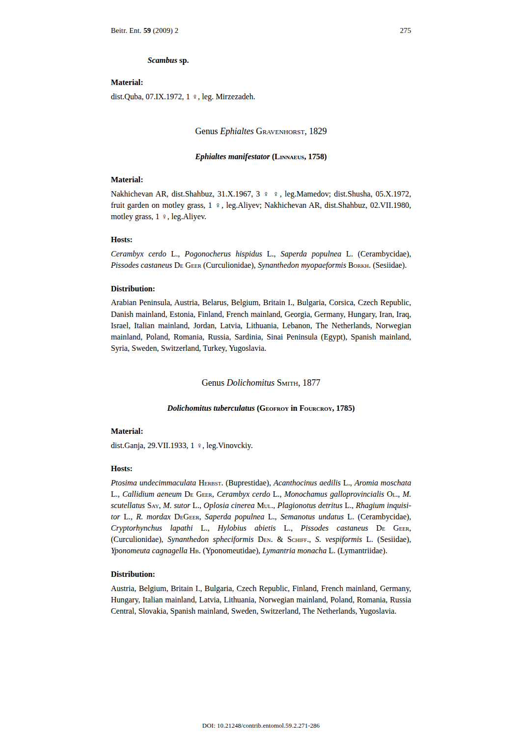Beitr. Ent. 59 (2009) 2
275
Scambus sp.
Material:
dist.Quba, 07.IX.1972, 1 ♀, leg. Mirzezadeh.
Genus Ephialtes Gravenhorst, 1829
Ephialtes manifestator (Linnaeus, 1758)
Material:
Nakhichevan AR, dist.Shahbuz, 31.X.1967, 3 ♀ ♀, leg.Mamedov; dist.Shusha, 05.X.1972, fruit garden on motley grass, 1 ♀, leg.Aliyev; Nakhichevan AR, dist.Shahbuz, 02.VII.1980, motley grass, 1 ♀, leg.Aliyev.
Hosts:
Cerambyx cerdo L., Pogonocherus hispidus L., Saperda populnea L. (Cerambycidae), Pissodes castaneus De Geer (Curculionidae), Synanthedon myopaeformis Borkh. (Sesiidae).
Distribution:
Arabian Peninsula, Austria, Belarus, Belgium, Britain I., Bulgaria, Corsica, Czech Republic, Danish mainland, Estonia, Finland, French mainland, Georgia, Germany, Hungary, Iran, Iraq, Israel, Italian mainland, Jordan, Latvia, Lithuania, Lebanon, The Netherlands, Norwegian mainland, Poland, Romania, Russia, Sardinia, Sinai Peninsula (Egypt), Spanish mainland, Syria, Sweden, Switzerland, Turkey, Yugoslavia.
Genus Dolichomitus Smith, 1877
Dolichomitus tuberculatus (Geofroy in Fourcroy, 1785)
Material:
dist.Ganja, 29.VII.1933, 1 ♀, leg.Vinovckiy.
Hosts:
Ptosima undecimmaculata Herbst. (Buprestidae), Acanthocinus aedilis L., Aromia moschata L., Callidium aeneum De Geer, Cerambyx cerdo L., Monochamus galloprovincialis Ol., M. scutellatus Say, M. sutor L., Oplosia cinerea Mul., Plagionotus detritus L., Rhagium inquisitor L., R. mordax DeGeer, Saperda populnea L., Semanotus undatus L. (Cerambycidae), Cryptorhynchus lapathi L., Hylobius abietis L., Pissodes castaneus De Geer, (Curculionidae), Synanthedon spheciformis Den. & Schiff., S. vespiformis L. (Sesiidae), Yponomeuta cagnagella Hb. (Yponomeutidae), Lymantria monacha L. (Lymantriidae).
Distribution:
Austria, Belgium, Britain I., Bulgaria, Czech Republic, Finland, French mainland, Germany, Hungary, Italian mainland, Latvia, Lithuania, Norwegian mainland, Poland, Romania, Russia Central, Slovakia, Spanish mainland, Sweden, Switzerland, The Netherlands, Yugoslavia.
DOI: 10.21248/contrib.entomol.59.2.271-286